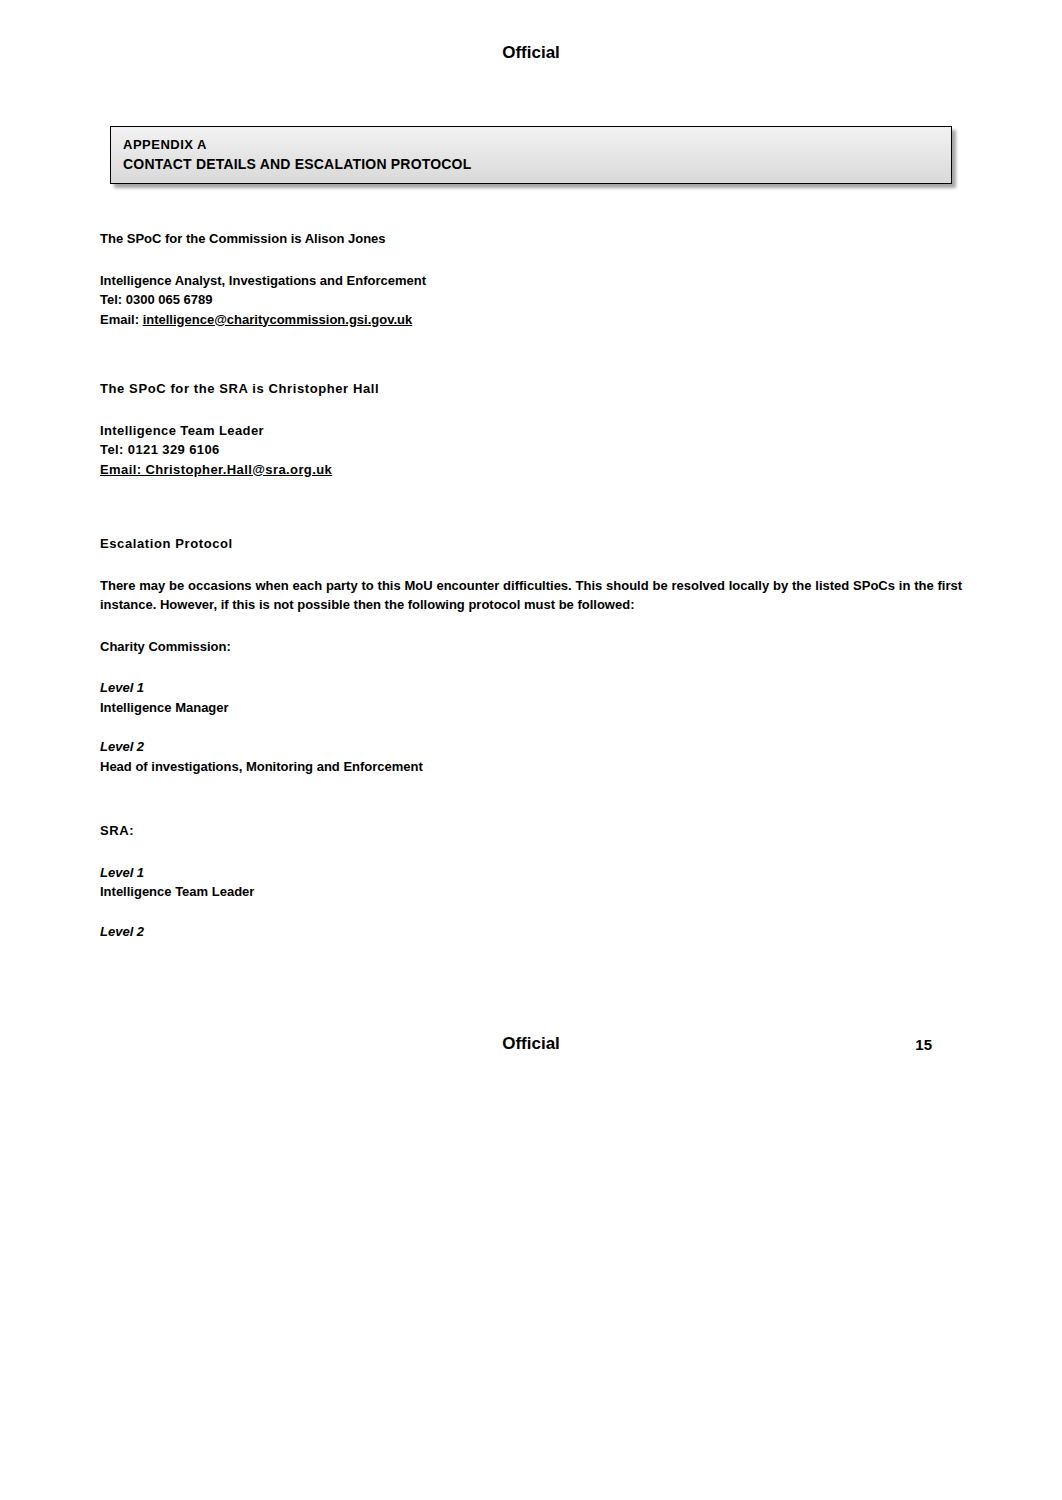Official
APPENDIX A
CONTACT DETAILS AND ESCALATION PROTOCOL
The SPoC for the Commission is Alison Jones
Intelligence Analyst, Investigations and Enforcement
Tel: 0300 065 6789
Email: intelligence@charitycommission.gsi.gov.uk
The SPoC for the SRA is Christopher Hall
Intelligence Team Leader
Tel: 0121 329 6106
Email: Christopher.Hall@sra.org.uk
Escalation Protocol
There may be occasions when each party to this MoU encounter difficulties. This should be resolved locally by the listed SPoCs in the first instance. However, if this is not possible then the following protocol must be followed:
Charity Commission:
Level 1
Intelligence Manager
Level 2
Head of investigations, Monitoring and Enforcement
SRA:
Level 1
Intelligence Team Leader
Level 2
Official 15